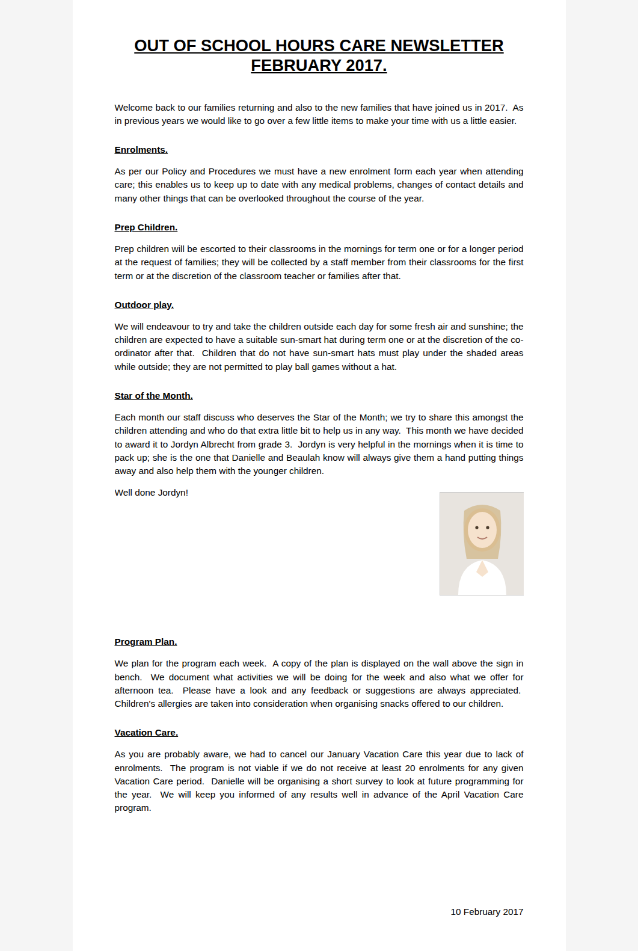OUT OF SCHOOL HOURS CARE NEWSLETTER FEBRUARY 2017.
Welcome back to our families returning and also to the new families that have joined us in 2017. As in previous years we would like to go over a few little items to make your time with us a little easier.
Enrolments.
As per our Policy and Procedures we must have a new enrolment form each year when attending care; this enables us to keep up to date with any medical problems, changes of contact details and many other things that can be overlooked throughout the course of the year.
Prep Children.
Prep children will be escorted to their classrooms in the mornings for term one or for a longer period at the request of families; they will be collected by a staff member from their classrooms for the first term or at the discretion of the classroom teacher or families after that.
Outdoor play.
We will endeavour to try and take the children outside each day for some fresh air and sunshine; the children are expected to have a suitable sun-smart hat during term one or at the discretion of the co-ordinator after that. Children that do not have sun-smart hats must play under the shaded areas while outside; they are not permitted to play ball games without a hat.
Star of the Month.
Each month our staff discuss who deserves the Star of the Month; we try to share this amongst the children attending and who do that extra little bit to help us in any way. This month we have decided to award it to Jordyn Albrecht from grade 3. Jordyn is very helpful in the mornings when it is time to pack up; she is the one that Danielle and Beaulah know will always give them a hand putting things away and also help them with the younger children.
Well done Jordyn!
Program Plan.
We plan for the program each week. A copy of the plan is displayed on the wall above the sign in bench. We document what activities we will be doing for the week and also what we offer for afternoon tea. Please have a look and any feedback or suggestions are always appreciated. Children's allergies are taken into consideration when organising snacks offered to our children.
Vacation Care.
As you are probably aware, we had to cancel our January Vacation Care this year due to lack of enrolments. The program is not viable if we do not receive at least 20 enrolments for any given Vacation Care period. Danielle will be organising a short survey to look at future programming for the year. We will keep you informed of any results well in advance of the April Vacation Care program.
10 February 2017